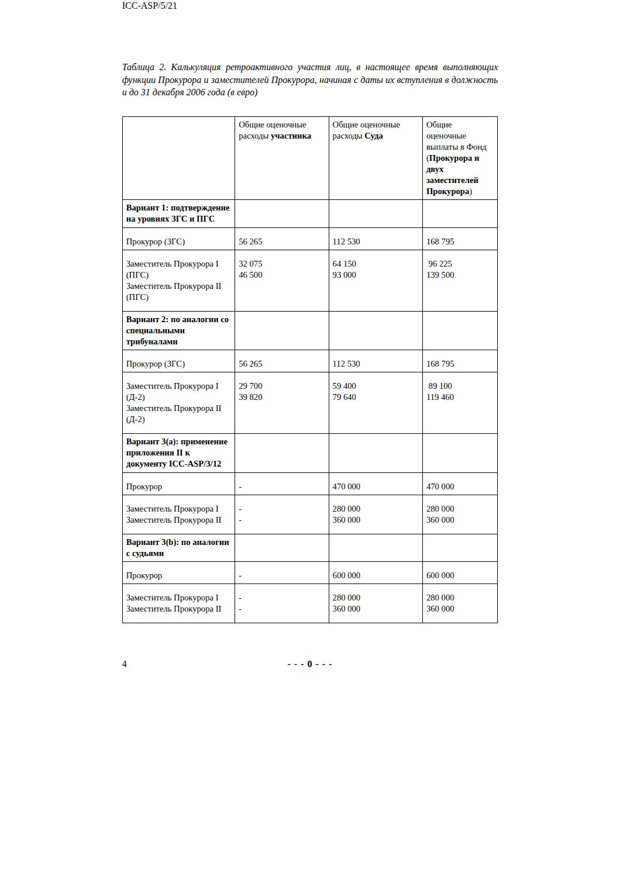ICC-ASP/5/21
Таблица 2. Калькуляция ретроактивного участия лиц, в настоящее время выполняющих функции Прокурора и заместителей Прокурора, начиная с даты их вступления в должность и до 31 декабря 2006 года (в евро)
| | Общие оценочные расходы участника | Общие оценочные расходы Суда | Общие оценочные выплаты в Фонд ( Прокурора и двух заместителей Прокурора ) |
| Вариант 1: подтверждение на уровнях ЗГС и ПГС | | | |
| Прокурор (ЗГС) | 56 265 | 112 530 | 168 795 |
| Заместитель Прокурора I (ПГС) Заместитель Прокурора II (ПГС) | 32 075 46 500 | 64 150 93 000 | 96 225 139 500 |
| Вариант 2: по аналогии со специальными трибуналами | | | |
| Прокурор (ЗГС) | 56 265 | 112 530 | 168 795 |
| Заместитель Прокурора I (Д-2) Заместитель Прокурора II (Д-2) | 29 700 39 820 | 59 400 79 640 | 89 100 119 460 |
| Вариант 3(a): применение приложения II к документу ICC-ASP/3/12 | | | |
| Прокурор | - | 470 000 | 470 000 |
| Заместитель Прокурора I Заместитель Прокурора II | - - | 280 000 360 000 | 280 000 360 000 |
| Вариант 3(b): по аналогии с судьями | | | |
| Прокурор | - | 600 000 | 600 000 |
| Заместитель Прокурора I Заместитель Прокурора II | - - | 280 000 360 000 | 280 000 360 000 |
- - - 0 - - -
4